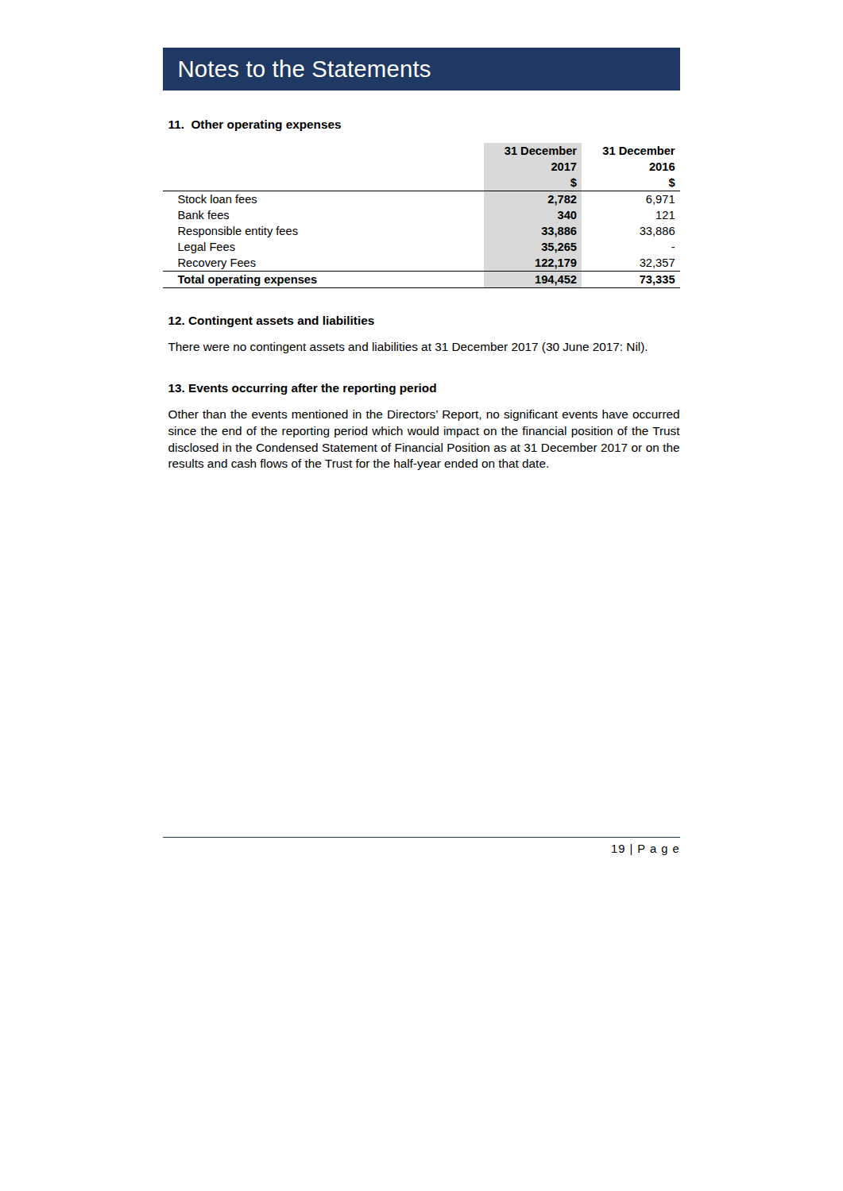Notes to the Statements
11. Other operating expenses
| | 31 December | 31 December |
| --- | --- | --- |
| | 2017 | 2016 |
| | $ | $ |
| Stock loan fees | 2,782 | 6,971 |
| Bank fees | 340 | 121 |
| Responsible entity fees | 33,886 | 33,886 |
| Legal Fees | 35,265 | - |
| Recovery Fees | 122,179 | 32,357 |
| Total operating expenses | 194,452 | 73,335 |
12. Contingent assets and liabilities
There were no contingent assets and liabilities at 31 December 2017 (30 June 2017: Nil).
13. Events occurring after the reporting period
Other than the events mentioned in the Directors’ Report, no significant events have occurred since the end of the reporting period which would impact on the financial position of the Trust disclosed in the Condensed Statement of Financial Position as at 31 December 2017 or on the results and cash flows of the Trust for the half-year ended on that date.
19 | P a g e